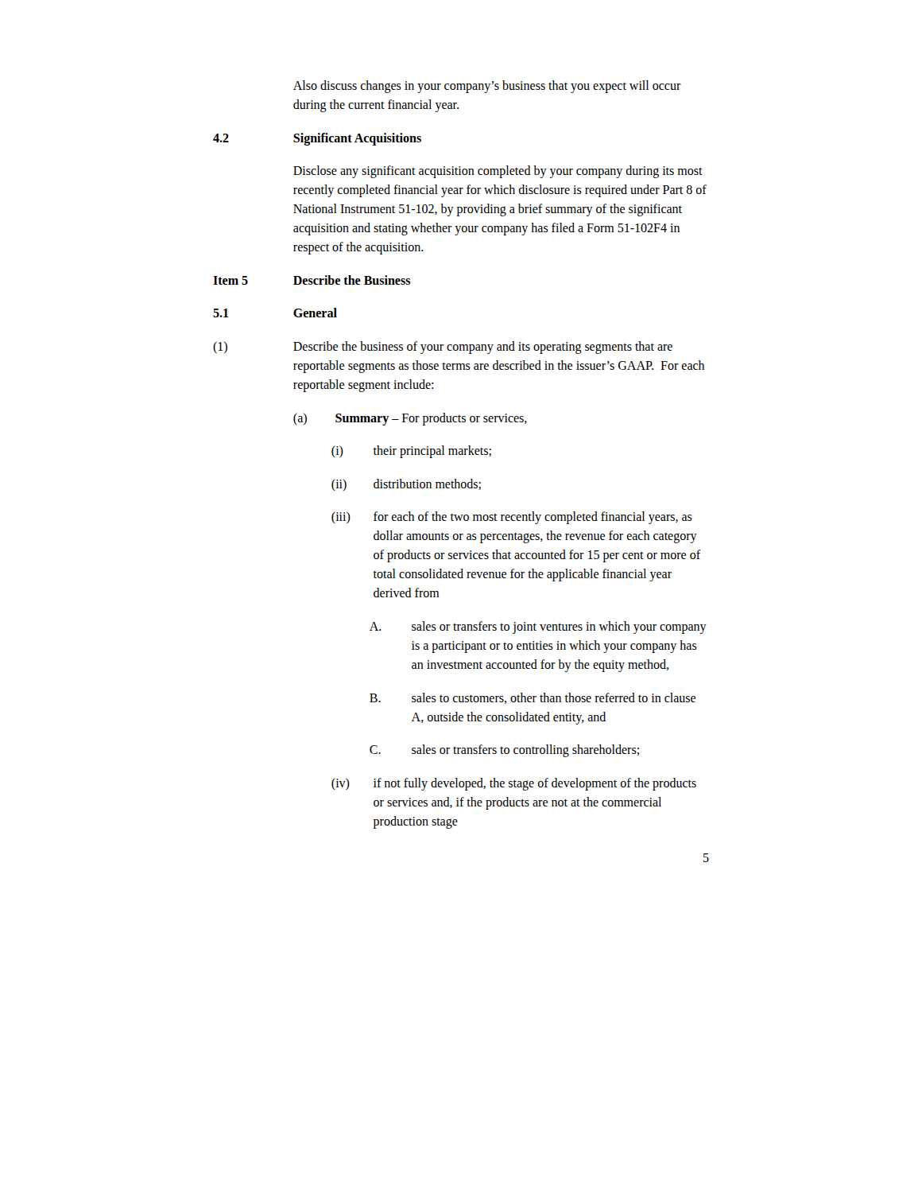Also discuss changes in your company’s business that you expect will occur during the current financial year.
4.2
Significant Acquisitions
Disclose any significant acquisition completed by your company during its most recently completed financial year for which disclosure is required under Part 8 of National Instrument 51-102, by providing a brief summary of the significant acquisition and stating whether your company has filed a Form 51-102F4 in respect of the acquisition.
Item 5
Describe the Business
5.1
General
(1)
Describe the business of your company and its operating segments that are reportable segments as those terms are described in the issuer’s GAAP. For each reportable segment include:
(a)
Summary – For products or services,
(i)
their principal markets;
(ii)
distribution methods;
(iii)
for each of the two most recently completed financial years, as dollar amounts or as percentages, the revenue for each category of products or services that accounted for 15 per cent or more of total consolidated revenue for the applicable financial year derived from
A.
sales or transfers to joint ventures in which your company is a participant or to entities in which your company has an investment accounted for by the equity method,
B.
sales to customers, other than those referred to in clause A, outside the consolidated entity, and
C.
sales or transfers to controlling shareholders;
(iv)
if not fully developed, the stage of development of the products or services and, if the products are not at the commercial production stage
5